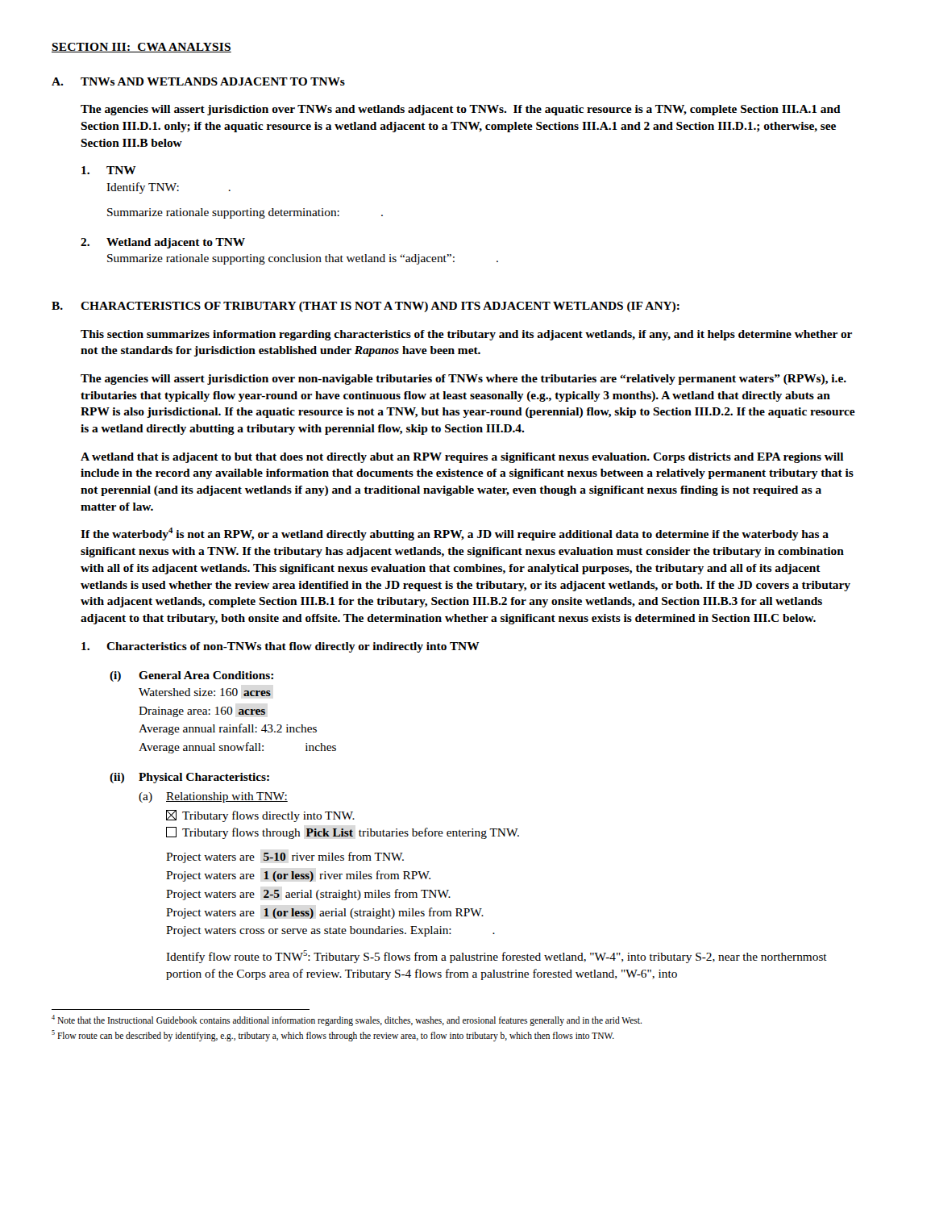SECTION III: CWA ANALYSIS
A.
TNWs AND WETLANDS ADJACENT TO TNWs
The agencies will assert jurisdiction over TNWs and wetlands adjacent to TNWs. If the aquatic resource is a TNW, complete Section III.A.1 and Section III.D.1. only; if the aquatic resource is a wetland adjacent to a TNW, complete Sections III.A.1 and 2 and Section III.D.1.; otherwise, see Section III.B below
1.
TNW
Identify TNW: .
Summarize rationale supporting determination: .
2.
Wetland adjacent to TNW
Summarize rationale supporting conclusion that wetland is “adjacent”: .
B.
CHARACTERISTICS OF TRIBUTARY (THAT IS NOT A TNW) AND ITS ADJACENT WETLANDS (IF ANY):
This section summarizes information regarding characteristics of the tributary and its adjacent wetlands, if any, and it helps determine whether or not the standards for jurisdiction established under Rapanos have been met.
The agencies will assert jurisdiction over non-navigable tributaries of TNWs where the tributaries are “relatively permanent waters” (RPWs), i.e. tributaries that typically flow year-round or have continuous flow at least seasonally (e.g., typically 3 months). A wetland that directly abuts an RPW is also jurisdictional. If the aquatic resource is not a TNW, but has year-round (perennial) flow, skip to Section III.D.2. If the aquatic resource is a wetland directly abutting a tributary with perennial flow, skip to Section III.D.4.
A wetland that is adjacent to but that does not directly abut an RPW requires a significant nexus evaluation. Corps districts and EPA regions will include in the record any available information that documents the existence of a significant nexus between a relatively permanent tributary that is not perennial (and its adjacent wetlands if any) and a traditional navigable water, even though a significant nexus finding is not required as a matter of law.
If the waterbody4 is not an RPW, or a wetland directly abutting an RPW, a JD will require additional data to determine if the waterbody has a significant nexus with a TNW. If the tributary has adjacent wetlands, the significant nexus evaluation must consider the tributary in combination with all of its adjacent wetlands. This significant nexus evaluation that combines, for analytical purposes, the tributary and all of its adjacent wetlands is used whether the review area identified in the JD request is the tributary, or its adjacent wetlands, or both. If the JD covers a tributary with adjacent wetlands, complete Section III.B.1 for the tributary, Section III.B.2 for any onsite wetlands, and Section III.B.3 for all wetlands adjacent to that tributary, both onsite and offsite. The determination whether a significant nexus exists is determined in Section III.C below.
1.
Characteristics of non-TNWs that flow directly or indirectly into TNW
(i)
General Area Conditions:
Watershed size: 160 acres
Drainage area: 160 acres
Average annual rainfall: 43.2 inches
Average annual snowfall: inches
(ii)
Physical Characteristics:
(a)
Relationship with TNW:
Tributary flows directly into TNW.
Tributary flows through Pick List tributaries before entering TNW.
Project waters are 5-10 river miles from TNW.
Project waters are 1 (or less) river miles from RPW.
Project waters are 2-5 aerial (straight) miles from TNW.
Project waters are 1 (or less) aerial (straight) miles from RPW.
Project waters cross or serve as state boundaries. Explain: .
Identify flow route to TNW5: Tributary S-5 flows from a palustrine forested wetland, "W-4", into tributary S-2, near the northernmost portion of the Corps area of review. Tributary S-4 flows from a palustrine forested wetland, "W-6", into
4 Note that the Instructional Guidebook contains additional information regarding swales, ditches, washes, and erosional features generally and in the arid West.
5 Flow route can be described by identifying, e.g., tributary a, which flows through the review area, to flow into tributary b, which then flows into TNW.